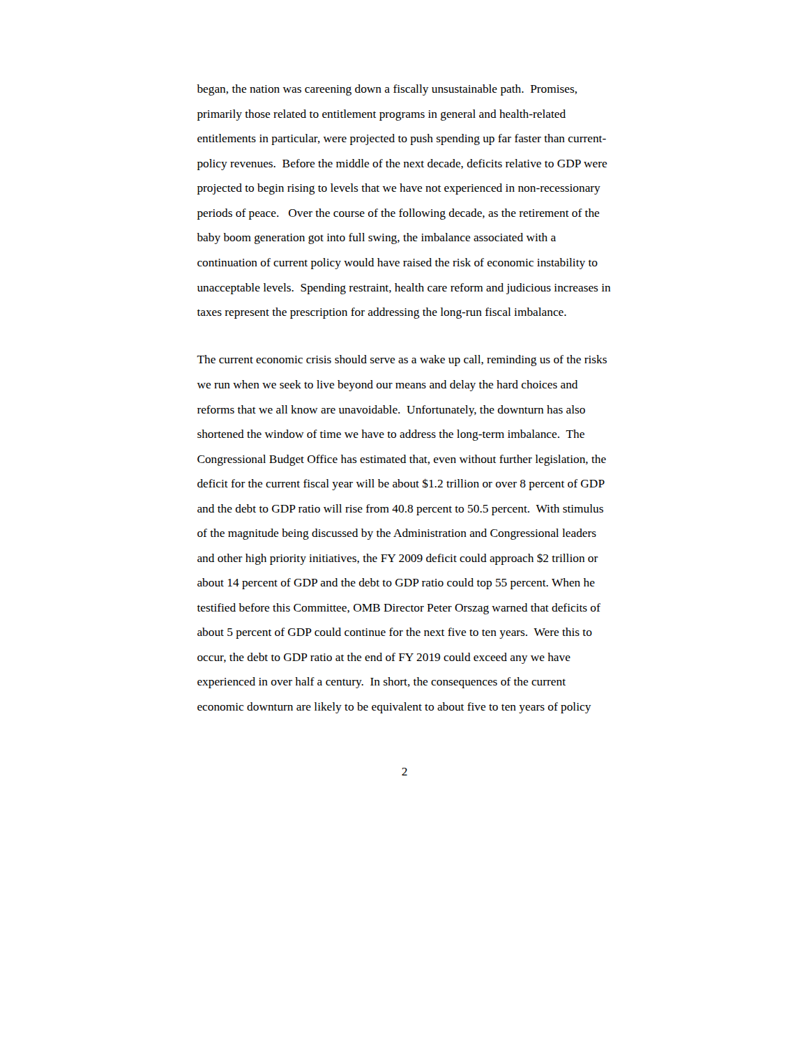began, the nation was careening down a fiscally unsustainable path. Promises, primarily those related to entitlement programs in general and health-related entitlements in particular, were projected to push spending up far faster than current-policy revenues. Before the middle of the next decade, deficits relative to GDP were projected to begin rising to levels that we have not experienced in non-recessionary periods of peace. Over the course of the following decade, as the retirement of the baby boom generation got into full swing, the imbalance associated with a continuation of current policy would have raised the risk of economic instability to unacceptable levels. Spending restraint, health care reform and judicious increases in taxes represent the prescription for addressing the long-run fiscal imbalance.
The current economic crisis should serve as a wake up call, reminding us of the risks we run when we seek to live beyond our means and delay the hard choices and reforms that we all know are unavoidable. Unfortunately, the downturn has also shortened the window of time we have to address the long-term imbalance. The Congressional Budget Office has estimated that, even without further legislation, the deficit for the current fiscal year will be about $1.2 trillion or over 8 percent of GDP and the debt to GDP ratio will rise from 40.8 percent to 50.5 percent. With stimulus of the magnitude being discussed by the Administration and Congressional leaders and other high priority initiatives, the FY 2009 deficit could approach $2 trillion or about 14 percent of GDP and the debt to GDP ratio could top 55 percent. When he testified before this Committee, OMB Director Peter Orszag warned that deficits of about 5 percent of GDP could continue for the next five to ten years. Were this to occur, the debt to GDP ratio at the end of FY 2019 could exceed any we have experienced in over half a century. In short, the consequences of the current economic downturn are likely to be equivalent to about five to ten years of policy
2